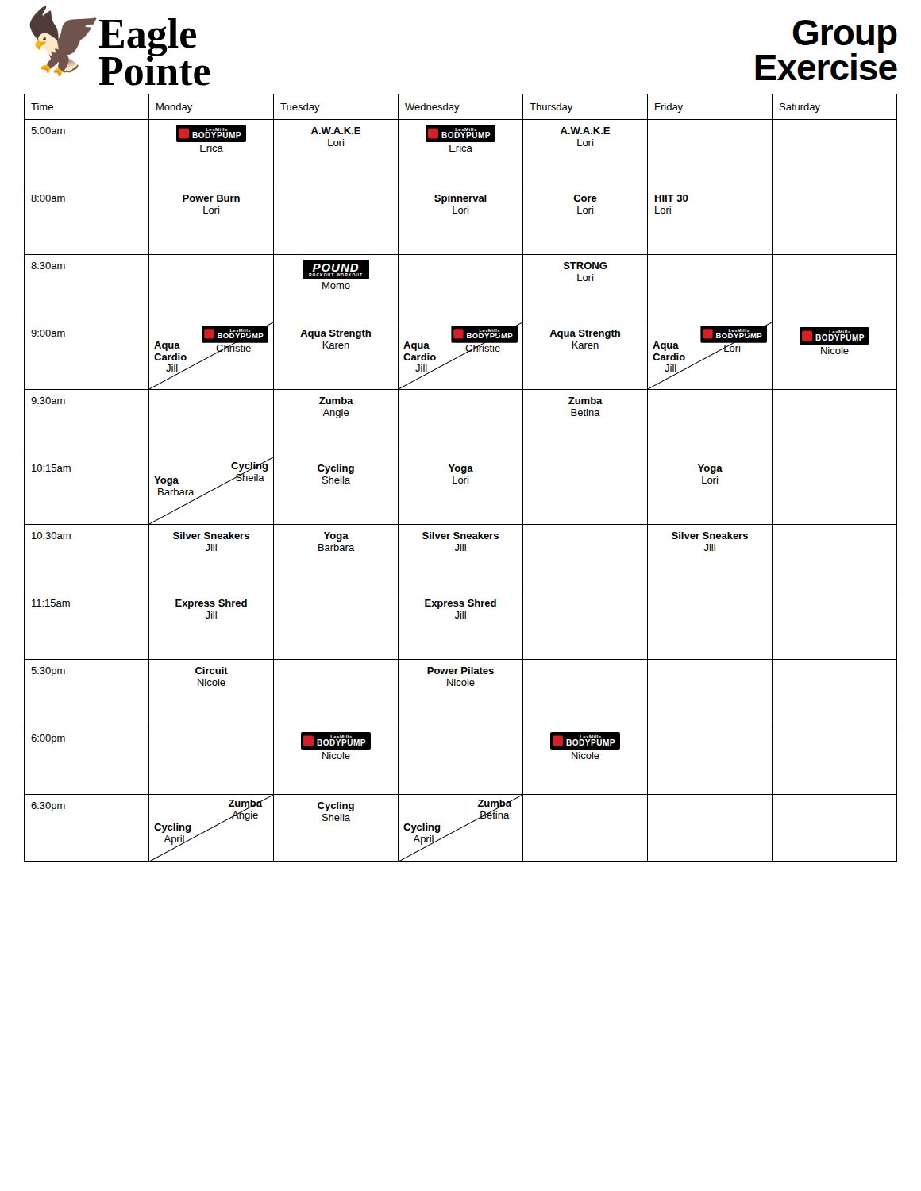🦅 Eagle Pointe
Group
Exercise
| Time | Monday | Tuesday | Wednesday | Thursday | Friday | Saturday |
| --- | --- | --- | --- | --- | --- | --- |
| 5:00am | LesMills BODYPUMP Erica | A.W.A.K.E Lori | LesMills BODYPUMP Erica | A.W.A.K.E Lori | | |
| 8:00am | Power Burn Lori | | Spinnerval Lori | Core Lori | HIIT 30 Lori | |
| 8:30am | | POUND ROCKOUT WORKOUT Momo | | STRONG Lori | | |
| 9:00am | LesMills BODYPUMP Christie Aqua Cardio Jill | Aqua Strength Karen | LesMills BODYPUMP Christie Aqua Cardio Jill | Aqua Strength Karen | LesMills BODYPUMP Lori Aqua Cardio Jill | LesMills BODYPUMP Nicole |
| 9:30am | | Zumba Angie | | Zumba Betina | | |
| 10:15am | Cycling Sheila Yoga Barbara | Cycling Sheila | Yoga Lori | | Yoga Lori | |
| 10:30am | Silver Sneakers Jill | Yoga Barbara | Silver Sneakers Jill | | Silver Sneakers Jill | |
| 11:15am | Express Shred Jill | | Express Shred Jill | | | |
| 5:30pm | Circuit Nicole | | Power Pilates Nicole | | | |
| 6:00pm | | LesMills BODYPUMP Nicole | | LesMills BODYPUMP Nicole | | |
| 6:30pm | Zumba Angie Cycling April | Cycling Sheila | Zumba Betina Cycling April | | | |